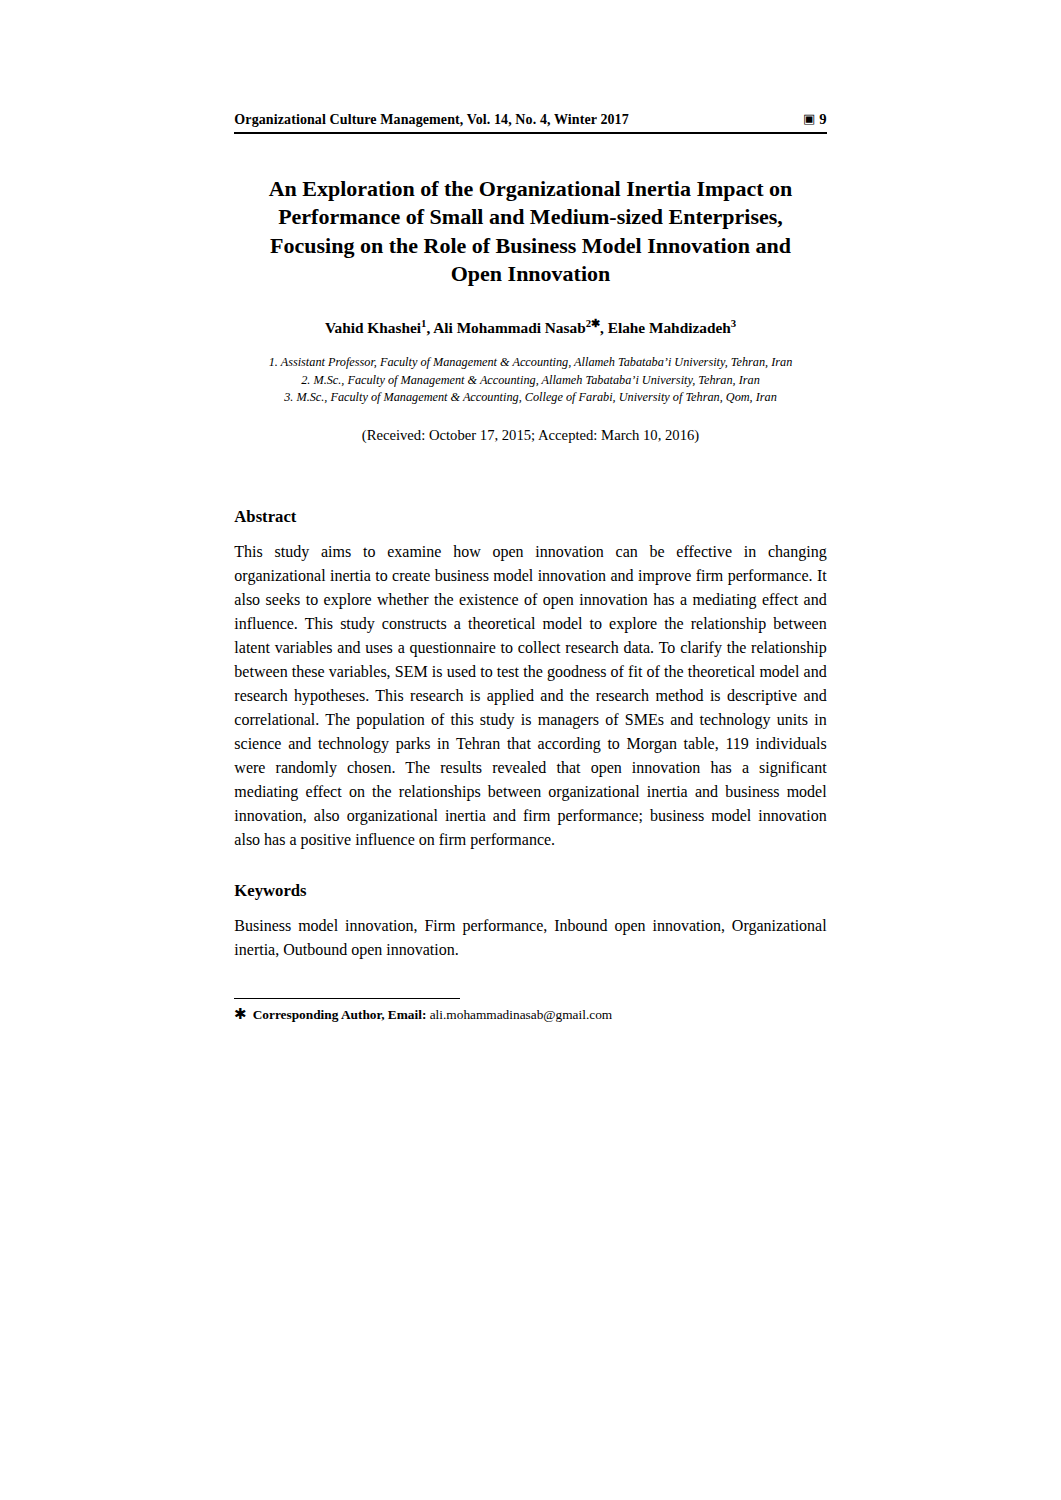Organizational Culture Management, Vol. 14, No. 4, Winter 2017 ▣9
An Exploration of the Organizational Inertia Impact on Performance of Small and Medium-sized Enterprises, Focusing on the Role of Business Model Innovation and Open Innovation
Vahid Khashei1, Ali Mohammadi Nasab2✱, Elahe Mahdizadeh3
1. Assistant Professor, Faculty of Management & Accounting, Allameh Tabataba’i University, Tehran, Iran
2. M.Sc., Faculty of Management & Accounting, Allameh Tabataba’i University, Tehran, Iran
3. M.Sc., Faculty of Management & Accounting, College of Farabi, University of Tehran, Qom, Iran
(Received: October 17, 2015; Accepted: March 10, 2016)
Abstract
This study aims to examine how open innovation can be effective in changing organizational inertia to create business model innovation and improve firm performance. It also seeks to explore whether the existence of open innovation has a mediating effect and influence. This study constructs a theoretical model to explore the relationship between latent variables and uses a questionnaire to collect research data. To clarify the relationship between these variables, SEM is used to test the goodness of fit of the theoretical model and research hypotheses. This research is applied and the research method is descriptive and correlational. The population of this study is managers of SMEs and technology units in science and technology parks in Tehran that according to Morgan table, 119 individuals were randomly chosen. The results revealed that open innovation has a significant mediating effect on the relationships between organizational inertia and business model innovation, also organizational inertia and firm performance; business model innovation also has a positive influence on firm performance.
Keywords
Business model innovation, Firm performance, Inbound open innovation, Organizational inertia, Outbound open innovation.
✱ Corresponding Author, Email: ali.mohammadinasab@gmail.com